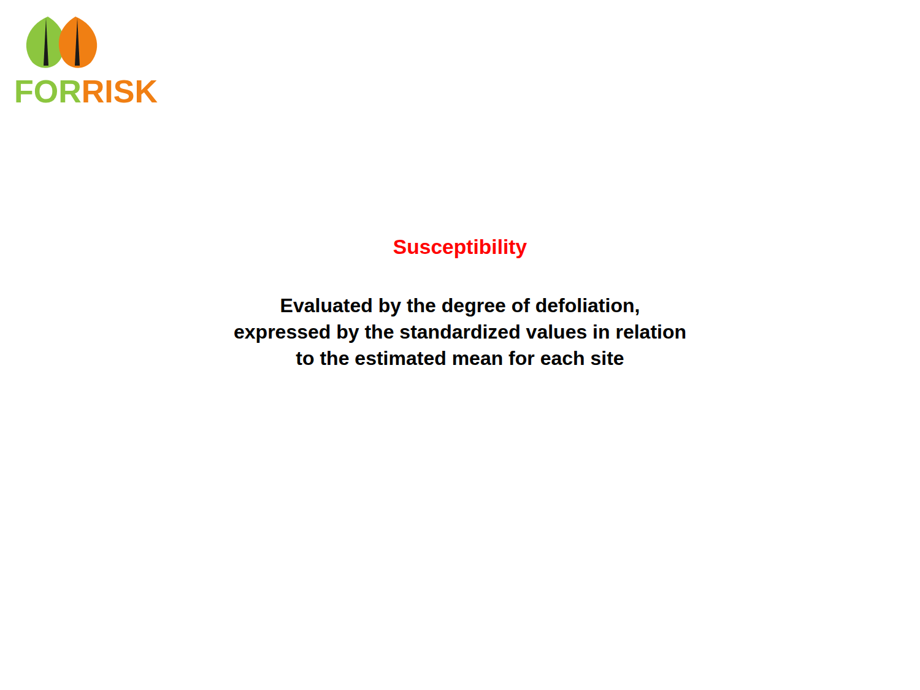FORRISK
Susceptibility
Evaluated by the degree of defoliation,
expressed by the standardized values in relation
to the estimated mean for each site